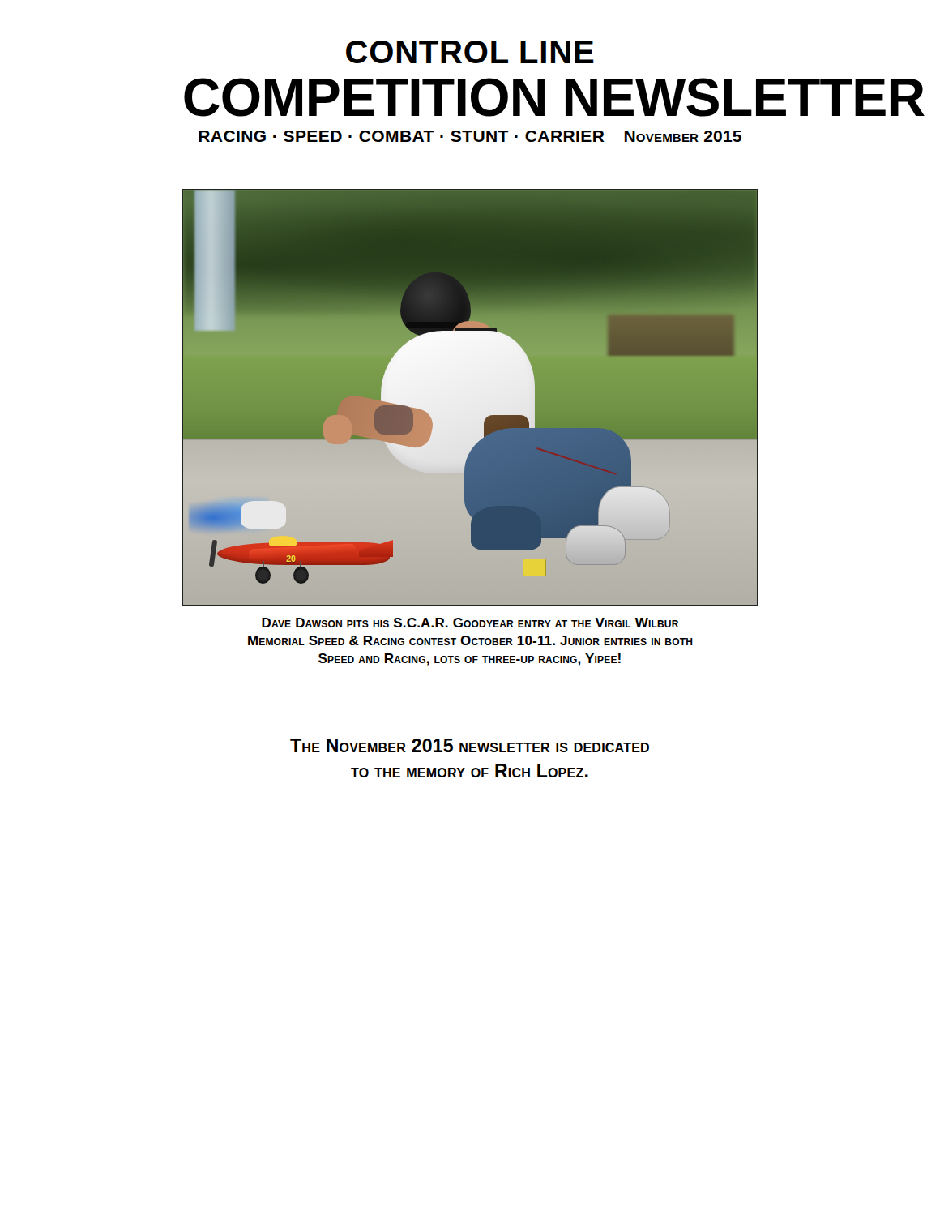CONTROL LINE
COMPETITION NEWSLETTER
RACING · SPEED · COMBAT · STUNT · CARRIER November 2015
20
Dave Dawson pits his S.C.A.R. Goodyear entry at the Virgil Wilbur
Memorial Speed & Racing contest October 10-11. Junior entries in both
Speed and Racing, lots of three-up racing, Yipee!
The November 2015 newsletter is dedicated
to the memory of Rich Lopez.